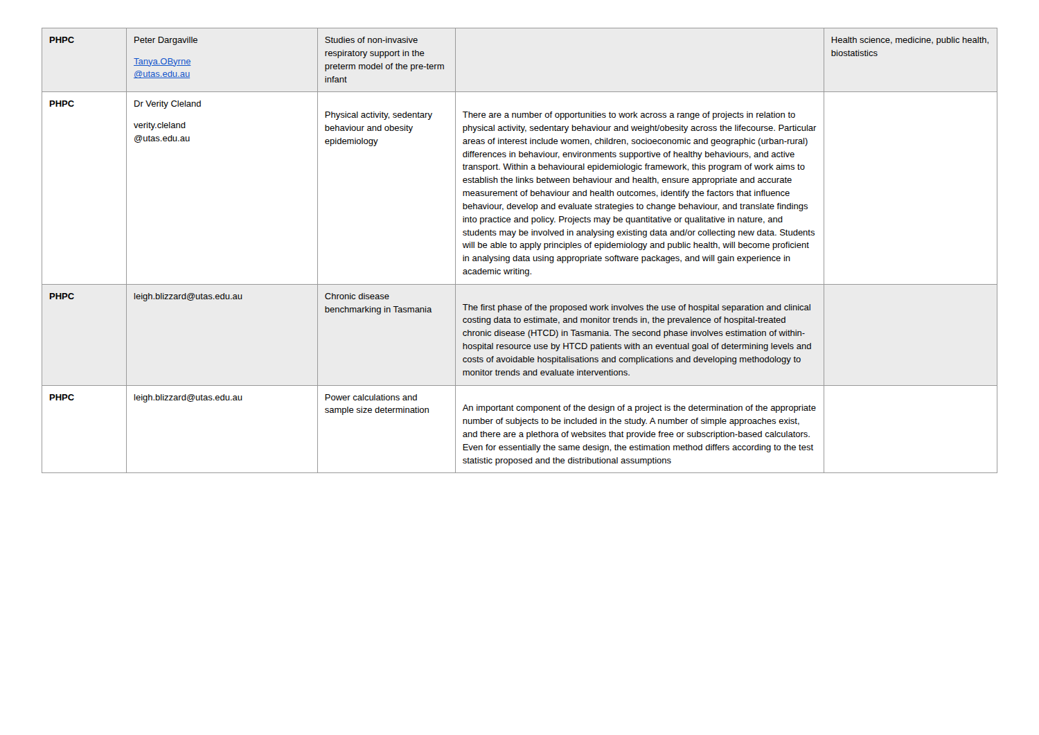| PHPC | Peter Dargaville Tanya.OByrne @utas.edu.au | Studies of non-invasive respiratory support in the preterm model of the pre-term infant | | Health science, medicine, public health, biostatistics |
| PHPC | Dr Verity Cleland verity.cleland @utas.edu.au | Physical activity, sedentary behaviour and obesity epidemiology | There are a number of opportunities to work across a range of projects in relation to physical activity, sedentary behaviour and weight/obesity across the lifecourse. Particular areas of interest include women, children, socioeconomic and geographic (urban-rural) differences in behaviour, environments supportive of healthy behaviours, and active transport. Within a behavioural epidemiologic framework, this program of work aims to establish the links between behaviour and health, ensure appropriate and accurate measurement of behaviour and health outcomes, identify the factors that influence behaviour, develop and evaluate strategies to change behaviour, and translate findings into practice and policy. Projects may be quantitative or qualitative in nature, and students may be involved in analysing existing data and/or collecting new data. Students will be able to apply principles of epidemiology and public health, will become proficient in analysing data using appropriate software packages, and will gain experience in academic writing. | |
| PHPC | leigh.blizzard@utas.edu.au | Chronic disease benchmarking in Tasmania | The first phase of the proposed work involves the use of hospital separation and clinical costing data to estimate, and monitor trends in, the prevalence of hospital-treated chronic disease (HTCD) in Tasmania. The second phase involves estimation of within-hospital resource use by HTCD patients with an eventual goal of determining levels and costs of avoidable hospitalisations and complications and developing methodology to monitor trends and evaluate interventions. | |
| PHPC | leigh.blizzard@utas.edu.au | Power calculations and sample size determination | An important component of the design of a project is the determination of the appropriate number of subjects to be included in the study. A number of simple approaches exist, and there are a plethora of websites that provide free or subscription-based calculators. Even for essentially the same design, the estimation method differs according to the test statistic proposed and the distributional assumptions | |